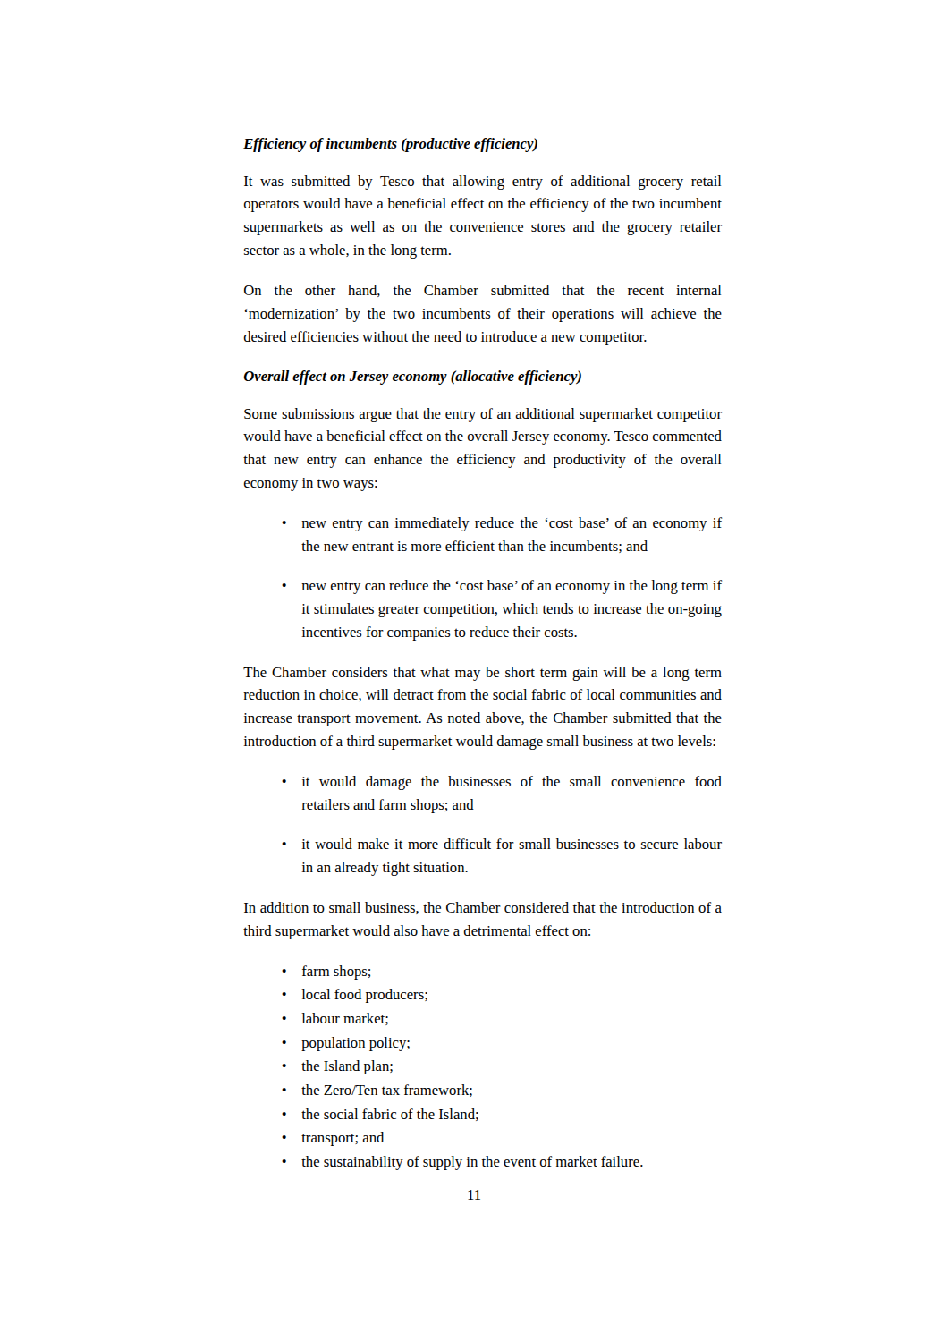Efficiency of incumbents (productive efficiency)
It was submitted by Tesco that allowing entry of additional grocery retail operators would have a beneficial effect on the efficiency of the two incumbent supermarkets as well as on the convenience stores and the grocery retailer sector as a whole, in the long term.
On the other hand, the Chamber submitted that the recent internal ‘modernization’ by the two incumbents of their operations will achieve the desired efficiencies without the need to introduce a new competitor.
Overall effect on Jersey economy (allocative efficiency)
Some submissions argue that the entry of an additional supermarket competitor would have a beneficial effect on the overall Jersey economy. Tesco commented that new entry can enhance the efficiency and productivity of the overall economy in two ways:
new entry can immediately reduce the ‘cost base’ of an economy if the new entrant is more efficient than the incumbents; and
new entry can reduce the ‘cost base’ of an economy in the long term if it stimulates greater competition, which tends to increase the on-going incentives for companies to reduce their costs.
The Chamber considers that what may be short term gain will be a long term reduction in choice, will detract from the social fabric of local communities and increase transport movement. As noted above, the Chamber submitted that the introduction of a third supermarket would damage small business at two levels:
it would damage the businesses of the small convenience food retailers and farm shops; and
it would make it more difficult for small businesses to secure labour in an already tight situation.
In addition to small business, the Chamber considered that the introduction of a third supermarket would also have a detrimental effect on:
farm shops;
local food producers;
labour market;
population policy;
the Island plan;
the Zero/Ten tax framework;
the social fabric of the Island;
transport; and
the sustainability of supply in the event of market failure.
11